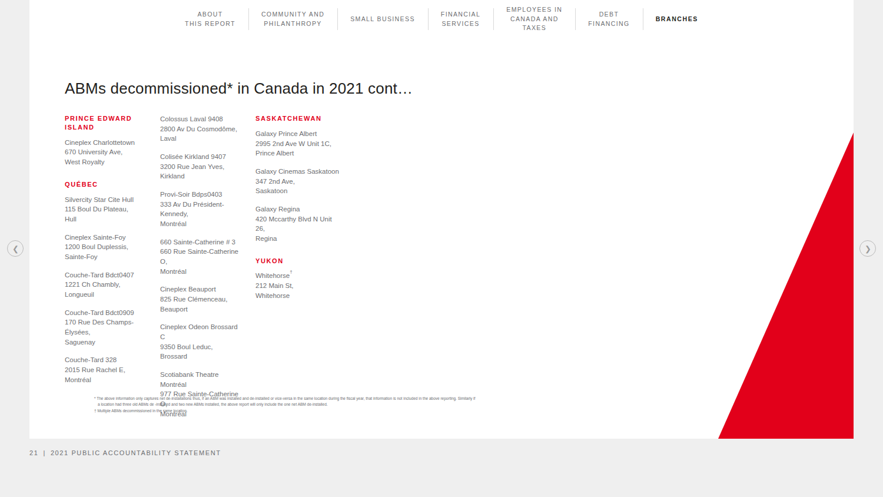About
this Report
Community and
Philanthropy
Small Business
Financial
Services
Employees in
Canada and
Taxes
Debt
Financing
Branches
ABMs decommissioned* in Canada in 2021 cont…
Prince Edward
Island
Cineplex Charlottetown 670 University Ave,
West Royalty
Québec
Silvercity Star Cite Hull 115 Boul Du Plateau,
Hull
Cineplex Sainte-Foy 1200 Boul Duplessis,
Sainte-Foy
Couche-Tard Bdct0407 1221 Ch Chambly,
Longueuil
Couche-Tard Bdct0909 170 Rue Des Champs-
Élysées,
Saguenay
Couche-Tard 328 2015 Rue Rachel E,
Montréal
Colossus Laval 9408 2800 Av Du Cosmodôme,
Laval
Colisée Kirkland 9407 3200 Rue Jean Yves,
Kirkland
Provi-Soir Bdps0403 333 Av Du Président-Kennedy,
Montréal
660 Sainte-Catherine # 3 660 Rue Sainte-Catherine O,
Montréal
Cineplex Beauport 825 Rue Clémenceau,
Beauport
Cineplex Odeon Brossard C 9350 Boul Leduc,
Brossard
Scotiabank Theatre Montréal 977 Rue Sainte-Catherine O,
Montréal
Saskatchewan
Galaxy Prince Albert 2995 2nd Ave W Unit 1C,
Prince Albert
Galaxy Cinemas Saskatoon 347 2nd Ave,
Saskatoon
Galaxy Regina 420 Mccarthy Blvd N Unit 26,
Regina
Yukon
Whitehorse† 212 Main St,
Whitehorse
* The above information only captures net de-installations thus, if an ABM was installed and de-installed or vice-versa in the same location during the fiscal year, that information is not included in the above reporting. Similarly if
a location had three old ABMs de -installed and two new ABMs installed, the above report will only include the one net ABM de-installed.
† Multiple ABMs decommissioned in the same location.
21|2021 Public Accountability Statement
❮ ❯